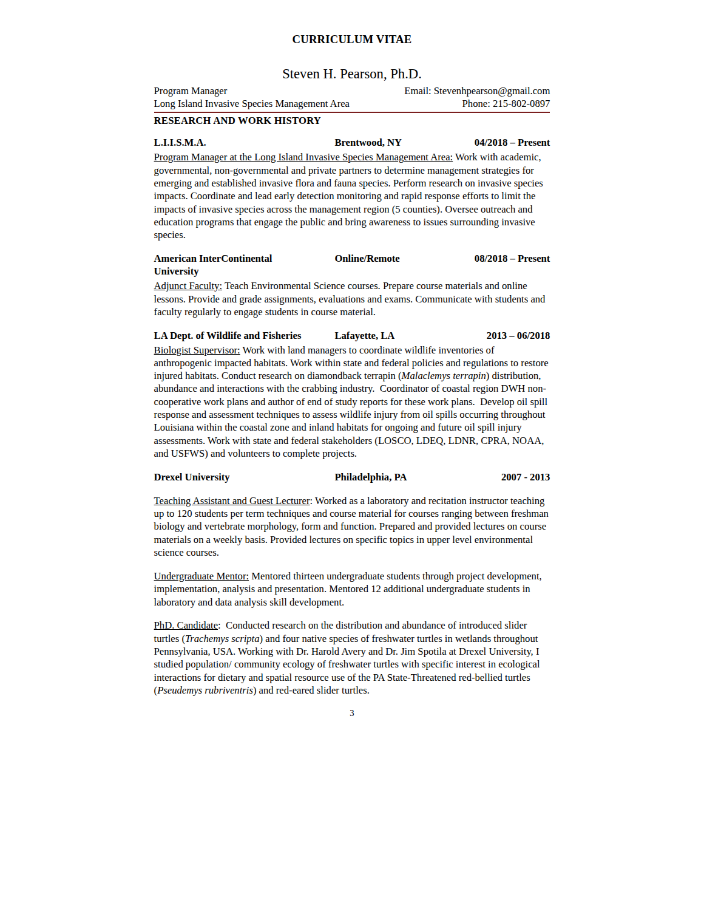CURRICULUM VITAE
Steven H. Pearson, Ph.D.
| Program Manager | Email: Stevenhpearson@gmail.com |
| Long Island Invasive Species Management Area | Phone: 215-802-0897 |
RESEARCH AND WORK HISTORY
| L.I.I.S.M.A. | Brentwood, NY | 04/2018 – Present |
Program Manager at the Long Island Invasive Species Management Area: Work with academic, governmental, non-governmental and private partners to determine management strategies for emerging and established invasive flora and fauna species. Perform research on invasive species impacts. Coordinate and lead early detection monitoring and rapid response efforts to limit the impacts of invasive species across the management region (5 counties). Oversee outreach and education programs that engage the public and bring awareness to issues surrounding invasive species.
| American InterContinental University | Online/Remote | 08/2018 – Present |
Adjunct Faculty: Teach Environmental Science courses. Prepare course materials and online lessons. Provide and grade assignments, evaluations and exams. Communicate with students and faculty regularly to engage students in course material.
| LA Dept. of Wildlife and Fisheries | Lafayette, LA | 2013 – 06/2018 |
Biologist Supervisor: Work with land managers to coordinate wildlife inventories of anthropogenic impacted habitats. Work within state and federal policies and regulations to restore injured habitats. Conduct research on diamondback terrapin (Malaclemys terrapin) distribution, abundance and interactions with the crabbing industry. Coordinator of coastal region DWH non-cooperative work plans and author of end of study reports for these work plans. Develop oil spill response and assessment techniques to assess wildlife injury from oil spills occurring throughout Louisiana within the coastal zone and inland habitats for ongoing and future oil spill injury assessments. Work with state and federal stakeholders (LOSCO, LDEQ, LDNR, CPRA, NOAA, and USFWS) and volunteers to complete projects.
| Drexel University | Philadelphia, PA | 2007 - 2013 |
Teaching Assistant and Guest Lecturer: Worked as a laboratory and recitation instructor teaching up to 120 students per term techniques and course material for courses ranging between freshman biology and vertebrate morphology, form and function. Prepared and provided lectures on course materials on a weekly basis. Provided lectures on specific topics in upper level environmental science courses.
Undergraduate Mentor: Mentored thirteen undergraduate students through project development, implementation, analysis and presentation. Mentored 12 additional undergraduate students in laboratory and data analysis skill development.
PhD. Candidate: Conducted research on the distribution and abundance of introduced slider turtles (Trachemys scripta) and four native species of freshwater turtles in wetlands throughout Pennsylvania, USA. Working with Dr. Harold Avery and Dr. Jim Spotila at Drexel University, I studied population/ community ecology of freshwater turtles with specific interest in ecological interactions for dietary and spatial resource use of the PA State-Threatened red-bellied turtles (Pseudemys rubriventris) and red-eared slider turtles.
3